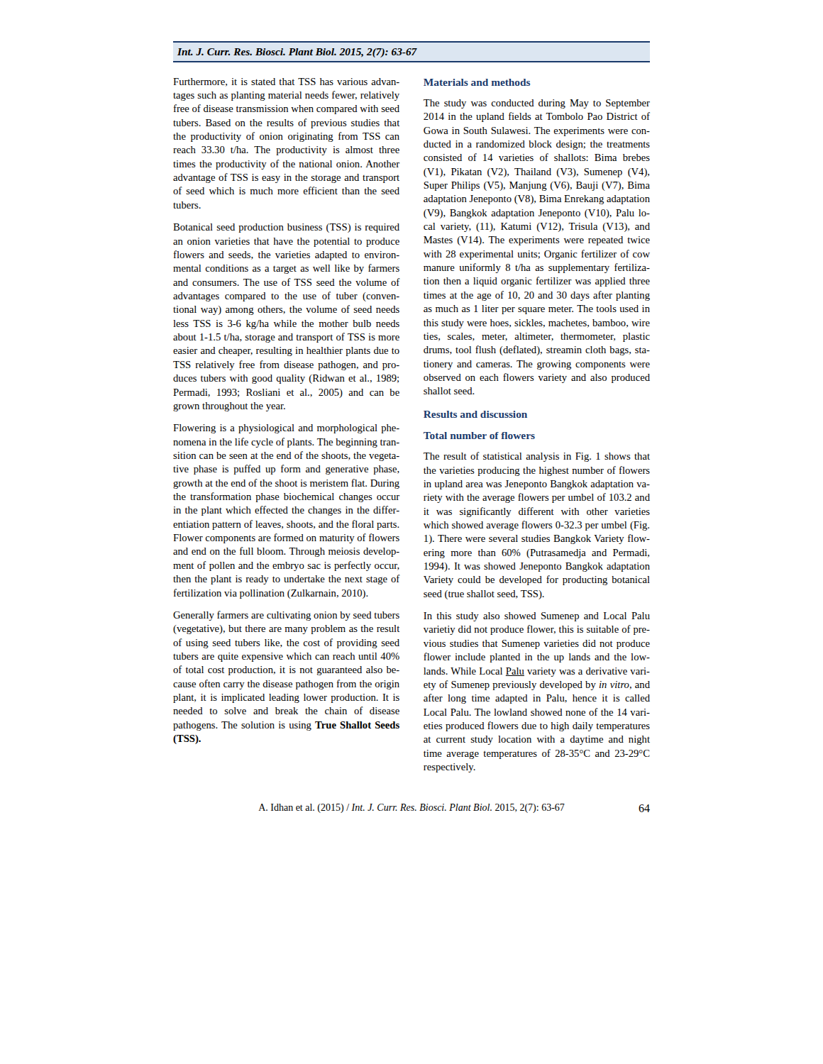Int. J. Curr. Res. Biosci. Plant Biol. 2015, 2(7): 63-67
Furthermore, it is stated that TSS has various advantages such as planting material needs fewer, relatively free of disease transmission when compared with seed tubers. Based on the results of previous studies that the productivity of onion originating from TSS can reach 33.30 t/ha. The productivity is almost three times the productivity of the national onion. Another advantage of TSS is easy in the storage and transport of seed which is much more efficient than the seed tubers.
Botanical seed production business (TSS) is required an onion varieties that have the potential to produce flowers and seeds, the varieties adapted to environmental conditions as a target as well like by farmers and consumers. The use of TSS seed the volume of advantages compared to the use of tuber (conventional way) among others, the volume of seed needs less TSS is 3-6 kg/ha while the mother bulb needs about 1-1.5 t/ha, storage and transport of TSS is more easier and cheaper, resulting in healthier plants due to TSS relatively free from disease pathogen, and produces tubers with good quality (Ridwan et al., 1989; Permadi, 1993; Rosliani et al., 2005) and can be grown throughout the year.
Flowering is a physiological and morphological phenomena in the life cycle of plants. The beginning transition can be seen at the end of the shoots, the vegetative phase is puffed up form and generative phase, growth at the end of the shoot is meristem flat. During the transformation phase biochemical changes occur in the plant which effected the changes in the differentiation pattern of leaves, shoots, and the floral parts. Flower components are formed on maturity of flowers and end on the full bloom. Through meiosis development of pollen and the embryo sac is perfectly occur, then the plant is ready to undertake the next stage of fertilization via pollination (Zulkarnain, 2010).
Generally farmers are cultivating onion by seed tubers (vegetative), but there are many problem as the result of using seed tubers like, the cost of providing seed tubers are quite expensive which can reach until 40% of total cost production, it is not guaranteed also because often carry the disease pathogen from the origin plant, it is implicated leading lower production. It is needed to solve and break the chain of disease pathogens. The solution is using True Shallot Seeds (TSS).
Materials and methods
The study was conducted during May to September 2014 in the upland fields at Tombolo Pao District of Gowa in South Sulawesi. The experiments were conducted in a randomized block design; the treatments consisted of 14 varieties of shallots: Bima brebes (V1), Pikatan (V2), Thailand (V3), Sumenep (V4), Super Philips (V5), Manjung (V6), Bauji (V7), Bima adaptation Jeneponto (V8), Bima Enrekang adaptation (V9), Bangkok adaptation Jeneponto (V10), Palu local variety, (11), Katumi (V12), Trisula (V13), and Mastes (V14). The experiments were repeated twice with 28 experimental units; Organic fertilizer of cow manure uniformly 8 t/ha as supplementary fertilization then a liquid organic fertilizer was applied three times at the age of 10, 20 and 30 days after planting as much as 1 liter per square meter. The tools used in this study were hoes, sickles, machetes, bamboo, wire ties, scales, meter, altimeter, thermometer, plastic drums, tool flush (deflated), streamin cloth bags, stationery and cameras. The growing components were observed on each flowers variety and also produced shallot seed.
Results and discussion
Total number of flowers
The result of statistical analysis in Fig. 1 shows that the varieties producing the highest number of flowers in upland area was Jeneponto Bangkok adaptation variety with the average flowers per umbel of 103.2 and it was significantly different with other varieties which showed average flowers 0-32.3 per umbel (Fig. 1). There were several studies Bangkok Variety flowering more than 60% (Putrasamedja and Permadi, 1994). It was showed Jeneponto Bangkok adaptation Variety could be developed for producting botanical seed (true shallot seed, TSS).
In this study also showed Sumenep and Local Palu varietiy did not produce flower, this is suitable of previous studies that Sumenep varieties did not produce flower include planted in the up lands and the lowlands. While Local Palu variety was a derivative variety of Sumenep previously developed by in vitro, and after long time adapted in Palu, hence it is called Local Palu. The lowland showed none of the 14 varieties produced flowers due to high daily temperatures at current study location with a daytime and night time average temperatures of 28-35°C and 23-29°C respectively.
A. Idhan et al. (2015) / Int. J. Curr. Res. Biosci. Plant Biol. 2015, 2(7): 63-67
64